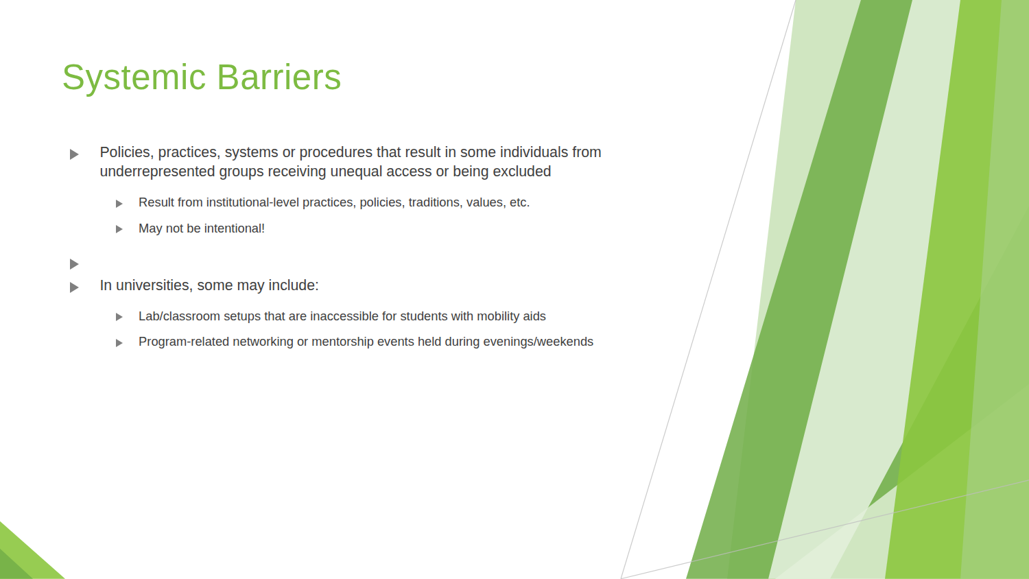Systemic Barriers
Policies, practices, systems or procedures that result in some individuals from underrepresented groups receiving unequal access or being excluded
Result from institutional-level practices, policies, traditions, values, etc.
May not be intentional!
In universities, some may include:
Lab/classroom setups that are inaccessible for students with mobility aids
Program-related networking or mentorship events held during evenings/weekends